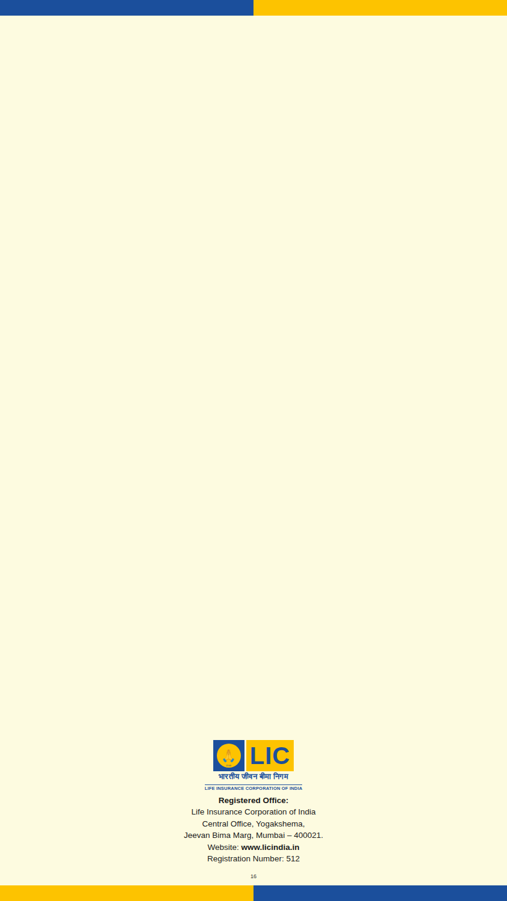🙏 योगक्षेम
LIC
भारतीय जीवन बीमा निगम
LIFE INSURANCE CORPORATION OF INDIA
Registered Office:
Life Insurance Corporation of India
Central Office, Yogakshema,
Jeevan Bima Marg, Mumbai – 400021.
Website: www.licindia.in
Registration Number: 512
16